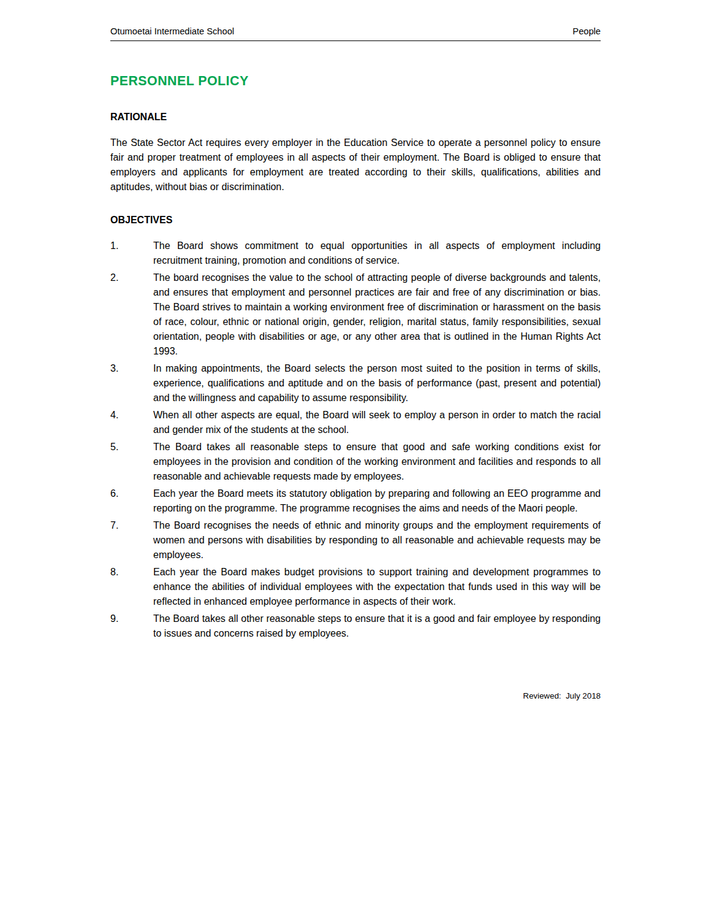Otumoetai Intermediate School People
PERSONNEL POLICY
RATIONALE
The State Sector Act requires every employer in the Education Service to operate a personnel policy to ensure fair and proper treatment of employees in all aspects of their employment. The Board is obliged to ensure that employers and applicants for employment are treated according to their skills, qualifications, abilities and aptitudes, without bias or discrimination.
OBJECTIVES
The Board shows commitment to equal opportunities in all aspects of employment including recruitment training, promotion and conditions of service.
The board recognises the value to the school of attracting people of diverse backgrounds and talents, and ensures that employment and personnel practices are fair and free of any discrimination or bias. The Board strives to maintain a working environment free of discrimination or harassment on the basis of race, colour, ethnic or national origin, gender, religion, marital status, family responsibilities, sexual orientation, people with disabilities or age, or any other area that is outlined in the Human Rights Act 1993.
In making appointments, the Board selects the person most suited to the position in terms of skills, experience, qualifications and aptitude and on the basis of performance (past, present and potential) and the willingness and capability to assume responsibility.
When all other aspects are equal, the Board will seek to employ a person in order to match the racial and gender mix of the students at the school.
The Board takes all reasonable steps to ensure that good and safe working conditions exist for employees in the provision and condition of the working environment and facilities and responds to all reasonable and achievable requests made by employees.
Each year the Board meets its statutory obligation by preparing and following an EEO programme and reporting on the programme. The programme recognises the aims and needs of the Maori people.
The Board recognises the needs of ethnic and minority groups and the employment requirements of women and persons with disabilities by responding to all reasonable and achievable requests may be employees.
Each year the Board makes budget provisions to support training and development programmes to enhance the abilities of individual employees with the expectation that funds used in this way will be reflected in enhanced employee performance in aspects of their work.
The Board takes all other reasonable steps to ensure that it is a good and fair employee by responding to issues and concerns raised by employees.
Reviewed: July 2018